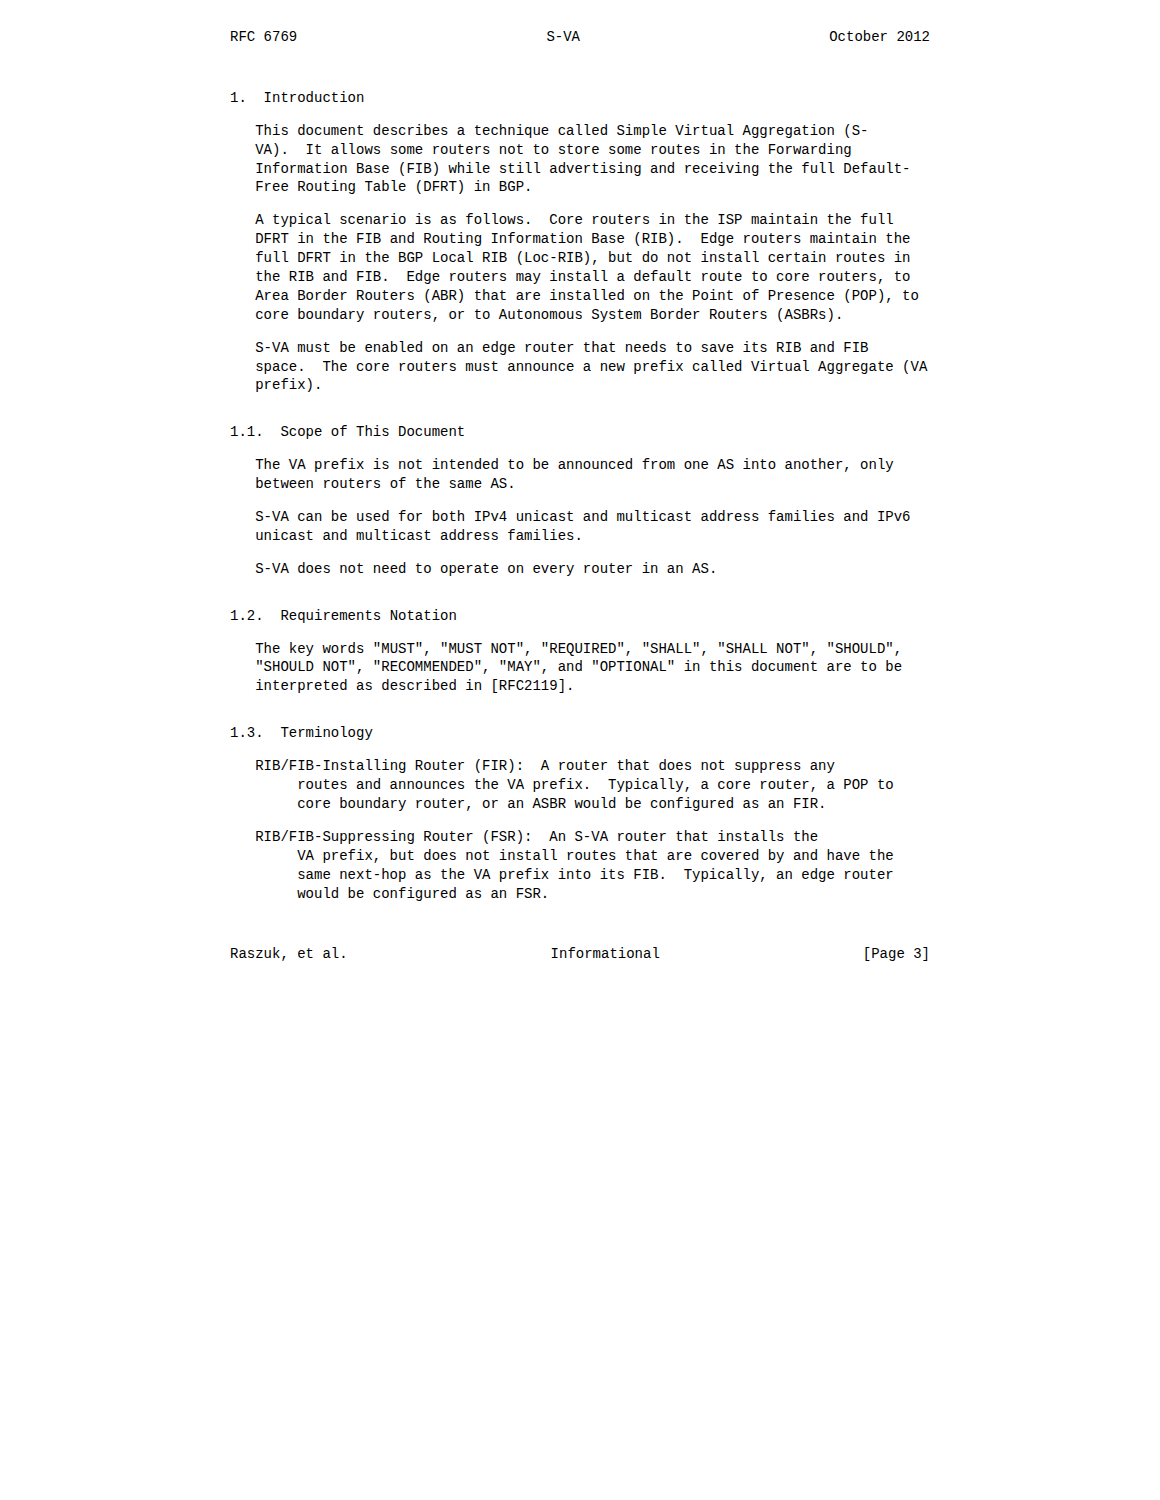RFC 6769 S-VA October 2012
1. Introduction
This document describes a technique called Simple Virtual Aggregation (S-VA). It allows some routers not to store some routes in the Forwarding Information Base (FIB) while still advertising and receiving the full Default-Free Routing Table (DFRT) in BGP.
A typical scenario is as follows. Core routers in the ISP maintain the full DFRT in the FIB and Routing Information Base (RIB). Edge routers maintain the full DFRT in the BGP Local RIB (Loc-RIB), but do not install certain routes in the RIB and FIB. Edge routers may install a default route to core routers, to Area Border Routers (ABR) that are installed on the Point of Presence (POP), to core boundary routers, or to Autonomous System Border Routers (ASBRs).
S-VA must be enabled on an edge router that needs to save its RIB and FIB space. The core routers must announce a new prefix called Virtual Aggregate (VA prefix).
1.1. Scope of This Document
The VA prefix is not intended to be announced from one AS into another, only between routers of the same AS.
S-VA can be used for both IPv4 unicast and multicast address families and IPv6 unicast and multicast address families.
S-VA does not need to operate on every router in an AS.
1.2. Requirements Notation
The key words "MUST", "MUST NOT", "REQUIRED", "SHALL", "SHALL NOT", "SHOULD", "SHOULD NOT", "RECOMMENDED", "MAY", and "OPTIONAL" in this document are to be interpreted as described in [RFC2119].
1.3. Terminology
RIB/FIB-Installing Router (FIR): A router that does not suppress any
routes and announces the VA prefix. Typically, a core router, a POP to core boundary router, or an ASBR would be configured as an FIR.
RIB/FIB-Suppressing Router (FSR): An S-VA router that installs the
VA prefix, but does not install routes that are covered by and have the same next-hop as the VA prefix into its FIB. Typically, an edge router would be configured as an FSR.
Raszuk, et al. Informational [Page 3]